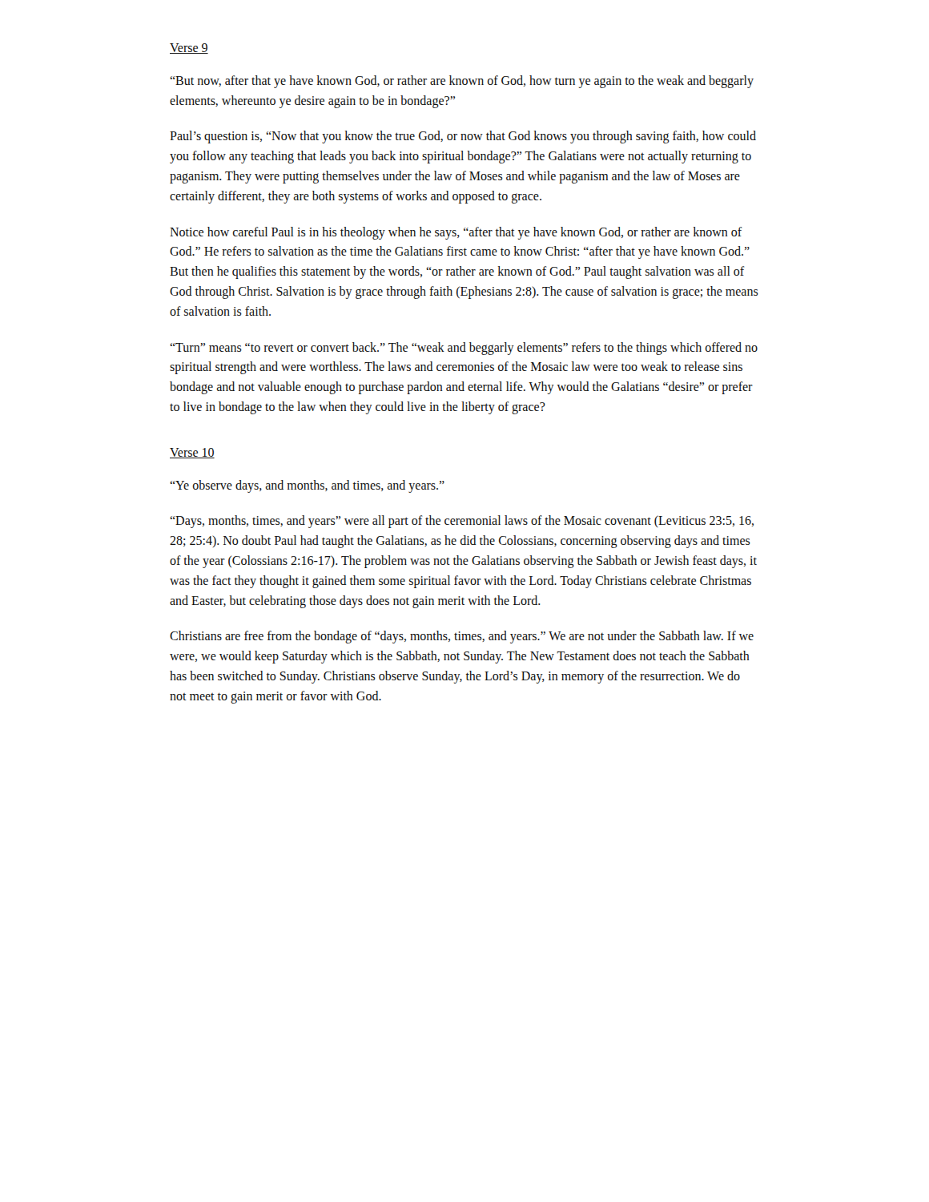Verse 9
“But now, after that ye have known God, or rather are known of God, how turn ye again to the weak and beggarly elements, whereunto ye desire again to be in bondage?”
Paul’s question is, “Now that you know the true God, or now that God knows you through saving faith, how could you follow any teaching that leads you back into spiritual bondage?” The Galatians were not actually returning to paganism. They were putting themselves under the law of Moses and while paganism and the law of Moses are certainly different, they are both systems of works and opposed to grace.
Notice how careful Paul is in his theology when he says, “after that ye have known God, or rather are known of God.” He refers to salvation as the time the Galatians first came to know Christ: “after that ye have known God.” But then he qualifies this statement by the words, “or rather are known of God.” Paul taught salvation was all of God through Christ. Salvation is by grace through faith (Ephesians 2:8). The cause of salvation is grace; the means of salvation is faith.
“Turn” means “to revert or convert back.” The “weak and beggarly elements” refers to the things which offered no spiritual strength and were worthless. The laws and ceremonies of the Mosaic law were too weak to release sins bondage and not valuable enough to purchase pardon and eternal life. Why would the Galatians “desire” or prefer to live in bondage to the law when they could live in the liberty of grace?
Verse 10
“Ye observe days, and months, and times, and years.”
“Days, months, times, and years” were all part of the ceremonial laws of the Mosaic covenant (Leviticus 23:5, 16, 28; 25:4). No doubt Paul had taught the Galatians, as he did the Colossians, concerning observing days and times of the year (Colossians 2:16-17). The problem was not the Galatians observing the Sabbath or Jewish feast days, it was the fact they thought it gained them some spiritual favor with the Lord. Today Christians celebrate Christmas and Easter, but celebrating those days does not gain merit with the Lord.
Christians are free from the bondage of “days, months, times, and years.” We are not under the Sabbath law. If we were, we would keep Saturday which is the Sabbath, not Sunday. The New Testament does not teach the Sabbath has been switched to Sunday. Christians observe Sunday, the Lord’s Day, in memory of the resurrection. We do not meet to gain merit or favor with God.